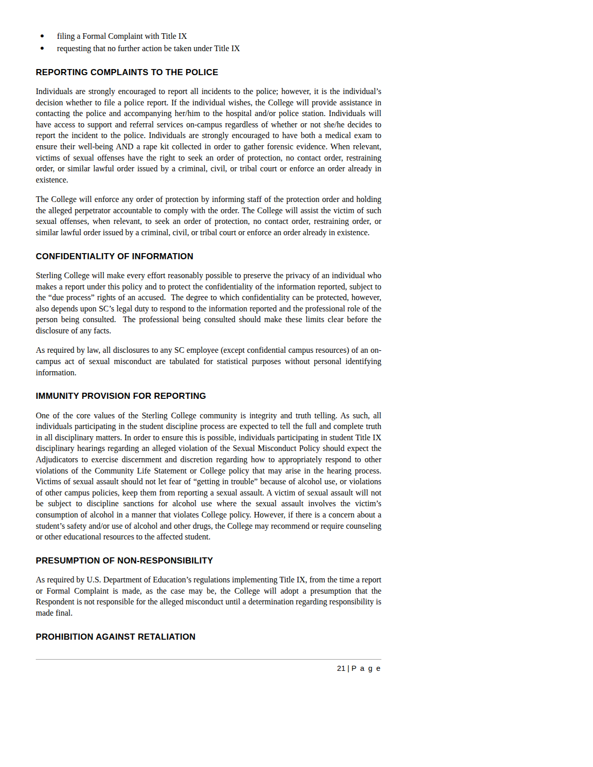filing a Formal Complaint with Title IX
requesting that no further action be taken under Title IX
REPORTING COMPLAINTS TO THE POLICE
Individuals are strongly encouraged to report all incidents to the police; however, it is the individual’s decision whether to file a police report. If the individual wishes, the College will provide assistance in contacting the police and accompanying her/him to the hospital and/or police station. Individuals will have access to support and referral services on-campus regardless of whether or not she/he decides to report the incident to the police. Individuals are strongly encouraged to have both a medical exam to ensure their well-being AND a rape kit collected in order to gather forensic evidence. When relevant, victims of sexual offenses have the right to seek an order of protection, no contact order, restraining order, or similar lawful order issued by a criminal, civil, or tribal court or enforce an order already in existence.
The College will enforce any order of protection by informing staff of the protection order and holding the alleged perpetrator accountable to comply with the order. The College will assist the victim of such sexual offenses, when relevant, to seek an order of protection, no contact order, restraining order, or similar lawful order issued by a criminal, civil, or tribal court or enforce an order already in existence.
CONFIDENTIALITY OF INFORMATION
Sterling College will make every effort reasonably possible to preserve the privacy of an individual who makes a report under this policy and to protect the confidentiality of the information reported, subject to the “due process” rights of an accused. The degree to which confidentiality can be protected, however, also depends upon SC’s legal duty to respond to the information reported and the professional role of the person being consulted. The professional being consulted should make these limits clear before the disclosure of any facts.
As required by law, all disclosures to any SC employee (except confidential campus resources) of an on-campus act of sexual misconduct are tabulated for statistical purposes without personal identifying information.
IMMUNITY PROVISION FOR REPORTING
One of the core values of the Sterling College community is integrity and truth telling. As such, all individuals participating in the student discipline process are expected to tell the full and complete truth in all disciplinary matters. In order to ensure this is possible, individuals participating in student Title IX disciplinary hearings regarding an alleged violation of the Sexual Misconduct Policy should expect the Adjudicators to exercise discernment and discretion regarding how to appropriately respond to other violations of the Community Life Statement or College policy that may arise in the hearing process. Victims of sexual assault should not let fear of “getting in trouble” because of alcohol use, or violations of other campus policies, keep them from reporting a sexual assault. A victim of sexual assault will not be subject to discipline sanctions for alcohol use where the sexual assault involves the victim’s consumption of alcohol in a manner that violates College policy. However, if there is a concern about a student’s safety and/or use of alcohol and other drugs, the College may recommend or require counseling or other educational resources to the affected student.
PRESUMPTION OF NON-RESPONSIBILITY
As required by U.S. Department of Education’s regulations implementing Title IX, from the time a report or Formal Complaint is made, as the case may be, the College will adopt a presumption that the Respondent is not responsible for the alleged misconduct until a determination regarding responsibility is made final.
PROHIBITION AGAINST RETALIATION
21 | P a g e